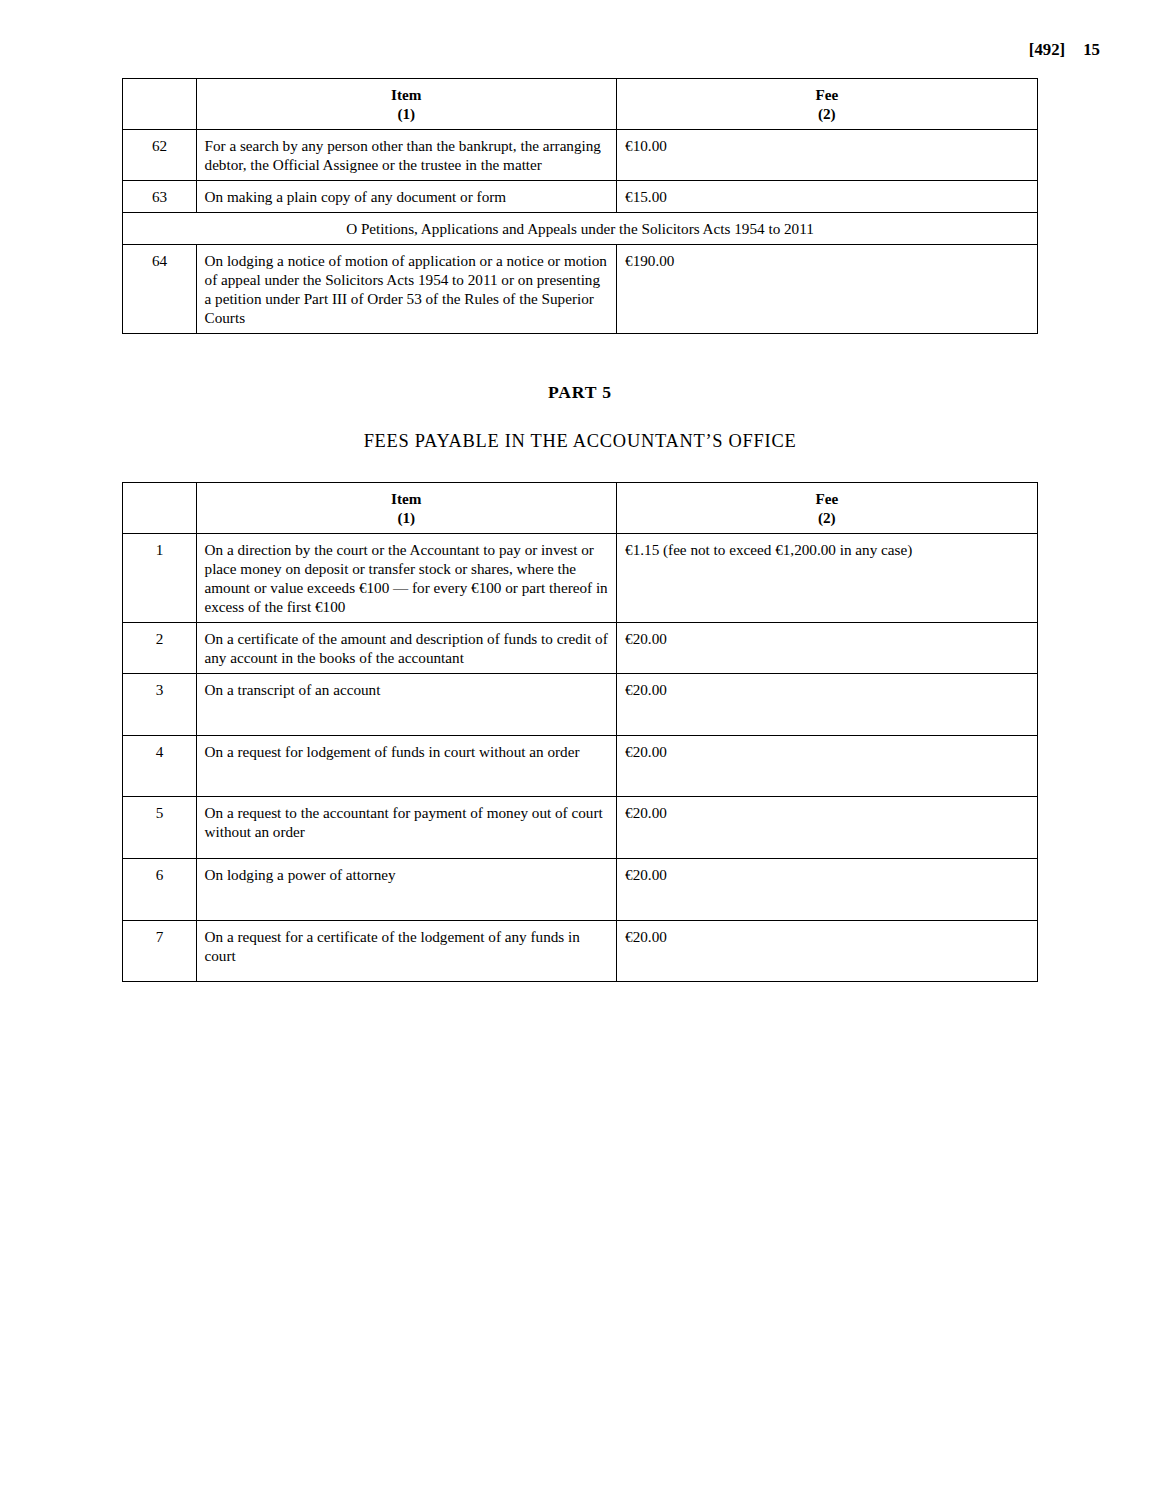[492] 15
| | Item (1) | Fee (2) |
| --- | --- | --- |
| 62 | For a search by any person other than the bankrupt, the arranging debtor, the Official Assignee or the trustee in the matter | €10.00 |
| 63 | On making a plain copy of any document or form | €15.00 |
| O Petitions, Applications and Appeals under the Solicitors Acts 1954 to 2011 |
| 64 | On lodging a notice of motion of application or a notice or motion of appeal under the Solicitors Acts 1954 to 2011 or on presenting a petition under Part III of Order 53 of the Rules of the Superior Courts | €190.00 |
PART 5
FEES PAYABLE IN THE ACCOUNTANT’S OFFICE
| | Item (1) | Fee (2) |
| --- | --- | --- |
| 1 | On a direction by the court or the Accountant to pay or invest or place money on deposit or transfer stock or shares, where the amount or value exceeds €100 — for every €100 or part thereof in excess of the first €100 | €1.15 (fee not to exceed €1,200.00 in any case) |
| 2 | On a certificate of the amount and description of funds to credit of any account in the books of the accountant | €20.00 |
| 3 | On a transcript of an account | €20.00 |
| 4 | On a request for lodgement of funds in court without an order | €20.00 |
| 5 | On a request to the accountant for payment of money out of court without an order | €20.00 |
| 6 | On lodging a power of attorney | €20.00 |
| 7 | On a request for a certificate of the lodgement of any funds in court | €20.00 |